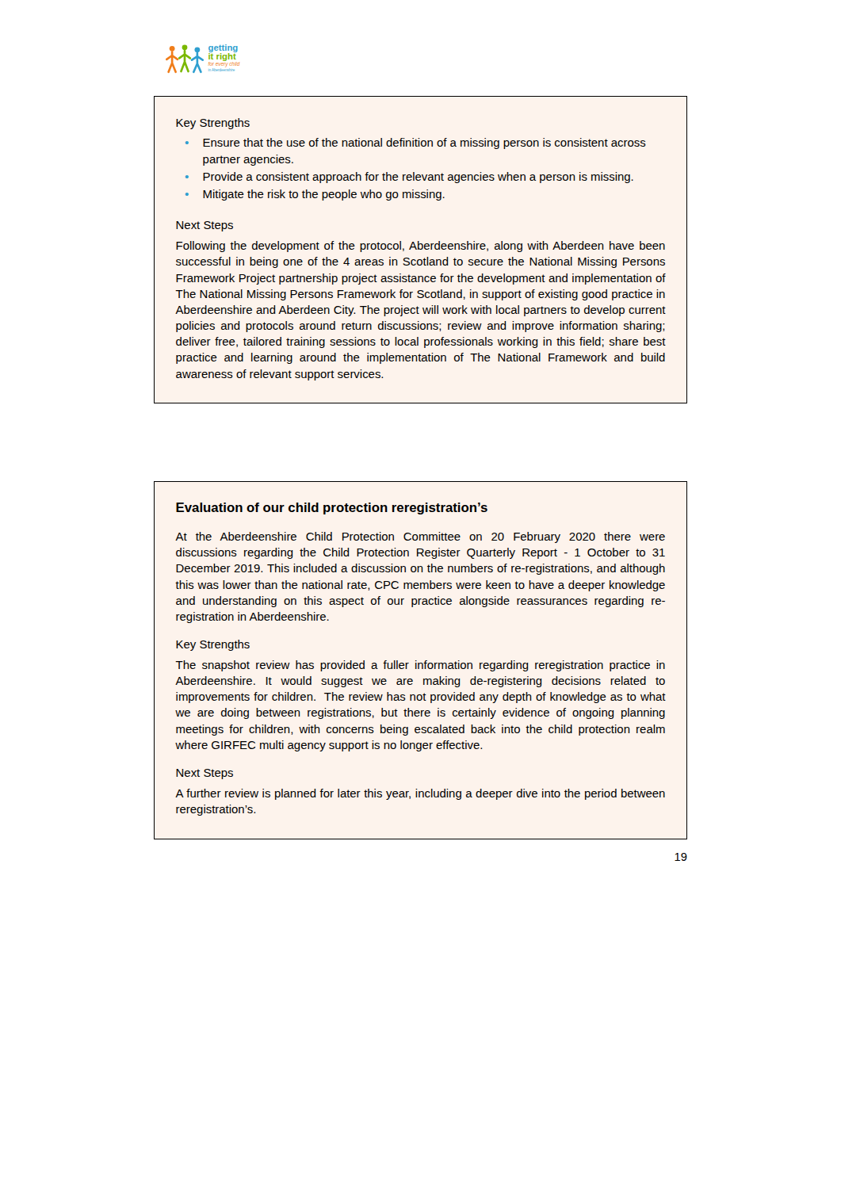Getting it right for every child in Aberdeenshire getting it right for every child in Aberdeenshire
Key Strengths
Ensure that the use of the national definition of a missing person is consistent across partner agencies.
Provide a consistent approach for the relevant agencies when a person is missing.
Mitigate the risk to the people who go missing.
Next Steps
Following the development of the protocol, Aberdeenshire, along with Aberdeen have been successful in being one of the 4 areas in Scotland to secure the National Missing Persons Framework Project partnership project assistance for the development and implementation of The National Missing Persons Framework for Scotland, in support of existing good practice in Aberdeenshire and Aberdeen City. The project will work with local partners to develop current policies and protocols around return discussions; review and improve information sharing; deliver free, tailored training sessions to local professionals working in this field; share best practice and learning around the implementation of The National Framework and build awareness of relevant support services.
Evaluation of our child protection reregistration’s
At the Aberdeenshire Child Protection Committee on 20 February 2020 there were discussions regarding the Child Protection Register Quarterly Report - 1 October to 31 December 2019. This included a discussion on the numbers of re-registrations, and although this was lower than the national rate, CPC members were keen to have a deeper knowledge and understanding on this aspect of our practice alongside reassurances regarding re-registration in Aberdeenshire.
Key Strengths
The snapshot review has provided a fuller information regarding reregistration practice in Aberdeenshire. It would suggest we are making de-registering decisions related to improvements for children. The review has not provided any depth of knowledge as to what we are doing between registrations, but there is certainly evidence of ongoing planning meetings for children, with concerns being escalated back into the child protection realm where GIRFEC multi agency support is no longer effective.
Next Steps
A further review is planned for later this year, including a deeper dive into the period between reregistration’s.
19